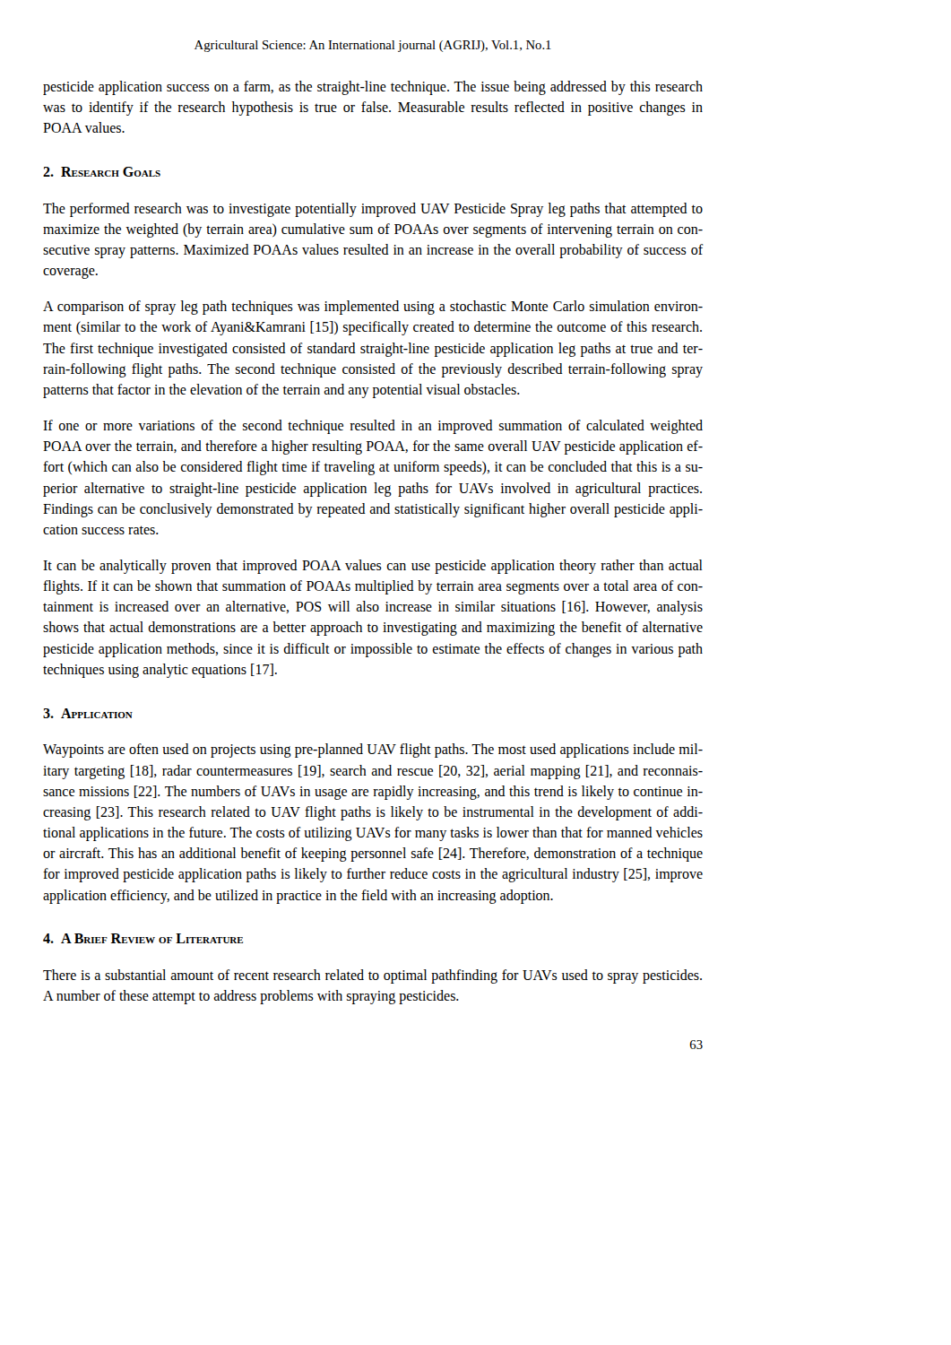Agricultural Science: An International journal (AGRIJ), Vol.1, No.1
pesticide application success on a farm, as the straight-line technique. The issue being addressed by this research was to identify if the research hypothesis is true or false. Measurable results reflected in positive changes in POAA values.
2. Research Goals
The performed research was to investigate potentially improved UAV Pesticide Spray leg paths that attempted to maximize the weighted (by terrain area) cumulative sum of POAAs over segments of intervening terrain on consecutive spray patterns. Maximized POAAs values resulted in an increase in the overall probability of success of coverage.
A comparison of spray leg path techniques was implemented using a stochastic Monte Carlo simulation environment (similar to the work of Ayani&Kamrani [15]) specifically created to determine the outcome of this research. The first technique investigated consisted of standard straight-line pesticide application leg paths at true and terrain-following flight paths. The second technique consisted of the previously described terrain-following spray patterns that factor in the elevation of the terrain and any potential visual obstacles.
If one or more variations of the second technique resulted in an improved summation of calculated weighted POAA over the terrain, and therefore a higher resulting POAA, for the same overall UAV pesticide application effort (which can also be considered flight time if traveling at uniform speeds), it can be concluded that this is a superior alternative to straight-line pesticide application leg paths for UAVs involved in agricultural practices. Findings can be conclusively demonstrated by repeated and statistically significant higher overall pesticide application success rates.
It can be analytically proven that improved POAA values can use pesticide application theory rather than actual flights. If it can be shown that summation of POAAs multiplied by terrain area segments over a total area of containment is increased over an alternative, POS will also increase in similar situations [16]. However, analysis shows that actual demonstrations are a better approach to investigating and maximizing the benefit of alternative pesticide application methods, since it is difficult or impossible to estimate the effects of changes in various path techniques using analytic equations [17].
3. Application
Waypoints are often used on projects using pre-planned UAV flight paths. The most used applications include military targeting [18], radar countermeasures [19], search and rescue [20, 32], aerial mapping [21], and reconnaissance missions [22]. The numbers of UAVs in usage are rapidly increasing, and this trend is likely to continue increasing [23]. This research related to UAV flight paths is likely to be instrumental in the development of additional applications in the future. The costs of utilizing UAVs for many tasks is lower than that for manned vehicles or aircraft. This has an additional benefit of keeping personnel safe [24]. Therefore, demonstration of a technique for improved pesticide application paths is likely to further reduce costs in the agricultural industry [25], improve application efficiency, and be utilized in practice in the field with an increasing adoption.
4. A Brief Review of Literature
There is a substantial amount of recent research related to optimal pathfinding for UAVs used to spray pesticides. A number of these attempt to address problems with spraying pesticides.
63